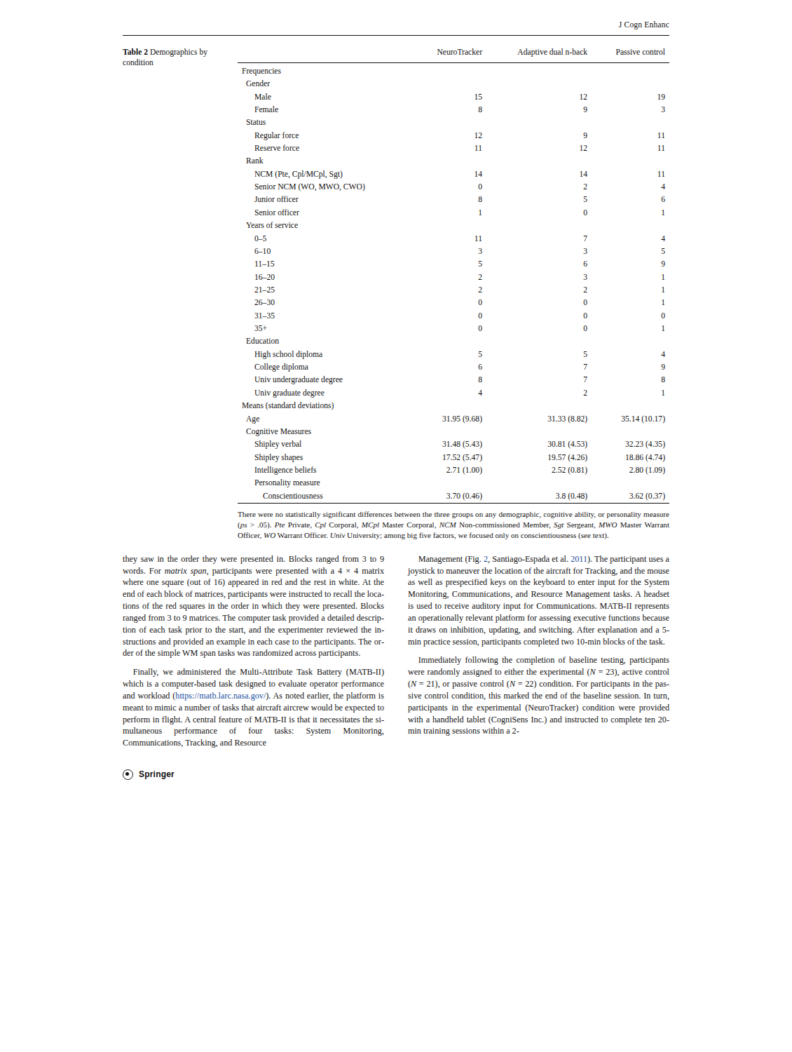J Cogn Enhanc
Table 2 Demographics by condition
| | NeuroTracker | Adaptive dual n-back | Passive control |
| --- | --- | --- | --- |
| Frequencies | | | |
| Gender | | | |
| Male | 15 | 12 | 19 |
| Female | 8 | 9 | 3 |
| Status | | | |
| Regular force | 12 | 9 | 11 |
| Reserve force | 11 | 12 | 11 |
| Rank | | | |
| NCM (Pte, Cpl/MCpl, Sgt) | 14 | 14 | 11 |
| Senior NCM (WO, MWO, CWO) | 0 | 2 | 4 |
| Junior officer | 8 | 5 | 6 |
| Senior officer | 1 | 0 | 1 |
| Years of service | | | |
| 0–5 | 11 | 7 | 4 |
| 6–10 | 3 | 3 | 5 |
| 11–15 | 5 | 6 | 9 |
| 16–20 | 2 | 3 | 1 |
| 21–25 | 2 | 2 | 1 |
| 26–30 | 0 | 0 | 1 |
| 31–35 | 0 | 0 | 0 |
| 35+ | 0 | 0 | 1 |
| Education | | | |
| High school diploma | 5 | 5 | 4 |
| College diploma | 6 | 7 | 9 |
| Univ undergraduate degree | 8 | 7 | 8 |
| Univ graduate degree | 4 | 2 | 1 |
| Means (standard deviations) | | | |
| Age | 31.95 (9.68) | 31.33 (8.82) | 35.14 (10.17) |
| Cognitive Measures | | | |
| Shipley verbal | 31.48 (5.43) | 30.81 (4.53) | 32.23 (4.35) |
| Shipley shapes | 17.52 (5.47) | 19.57 (4.26) | 18.86 (4.74) |
| Intelligence beliefs | 2.71 (1.00) | 2.52 (0.81) | 2.80 (1.09) |
| Personality measure | | | |
| Conscientiousness | 3.70 (0.46) | 3.8 (0.48) | 3.62 (0.37) |
There were no statistically significant differences between the three groups on any demographic, cognitive ability, or personality measure (ps > .05). Pte Private, Cpl Corporal, MCpl Master Corporal, NCM Non-commissioned Member, Sgt Sergeant, MWO Master Warrant Officer, WO Warrant Officer. Univ University; among big five factors, we focused only on conscientiousness (see text).
they saw in the order they were presented in. Blocks ranged from 3 to 9 words. For matrix span, participants were presented with a 4 × 4 matrix where one square (out of 16) appeared in red and the rest in white. At the end of each block of matrices, participants were instructed to recall the locations of the red squares in the order in which they were presented. Blocks ranged from 3 to 9 matrices. The computer task provided a detailed description of each task prior to the start, and the experimenter reviewed the instructions and provided an example in each case to the participants. The order of the simple WM span tasks was randomized across participants.
Finally, we administered the Multi-Attribute Task Battery (MATB-II) which is a computer-based task designed to evaluate operator performance and workload (https://matb.larc.nasa.gov/). As noted earlier, the platform is meant to mimic a number of tasks that aircraft aircrew would be expected to perform in flight. A central feature of MATB-II is that it necessitates the simultaneous performance of four tasks: System Monitoring, Communications, Tracking, and Resource
Management (Fig. 2, Santiago-Espada et al. 2011). The participant uses a joystick to maneuver the location of the aircraft for Tracking, and the mouse as well as prespecified keys on the keyboard to enter input for the System Monitoring, Communications, and Resource Management tasks. A headset is used to receive auditory input for Communications. MATB-II represents an operationally relevant platform for assessing executive functions because it draws on inhibition, updating, and switching. After explanation and a 5-min practice session, participants completed two 10-min blocks of the task.
Immediately following the completion of baseline testing, participants were randomly assigned to either the experimental (N = 23), active control (N = 21), or passive control (N = 22) condition. For participants in the passive control condition, this marked the end of the baseline session. In turn, participants in the experimental (NeuroTracker) condition were provided with a handheld tablet (CogniSens Inc.) and instructed to complete ten 20-min training sessions within a 2-
Springer